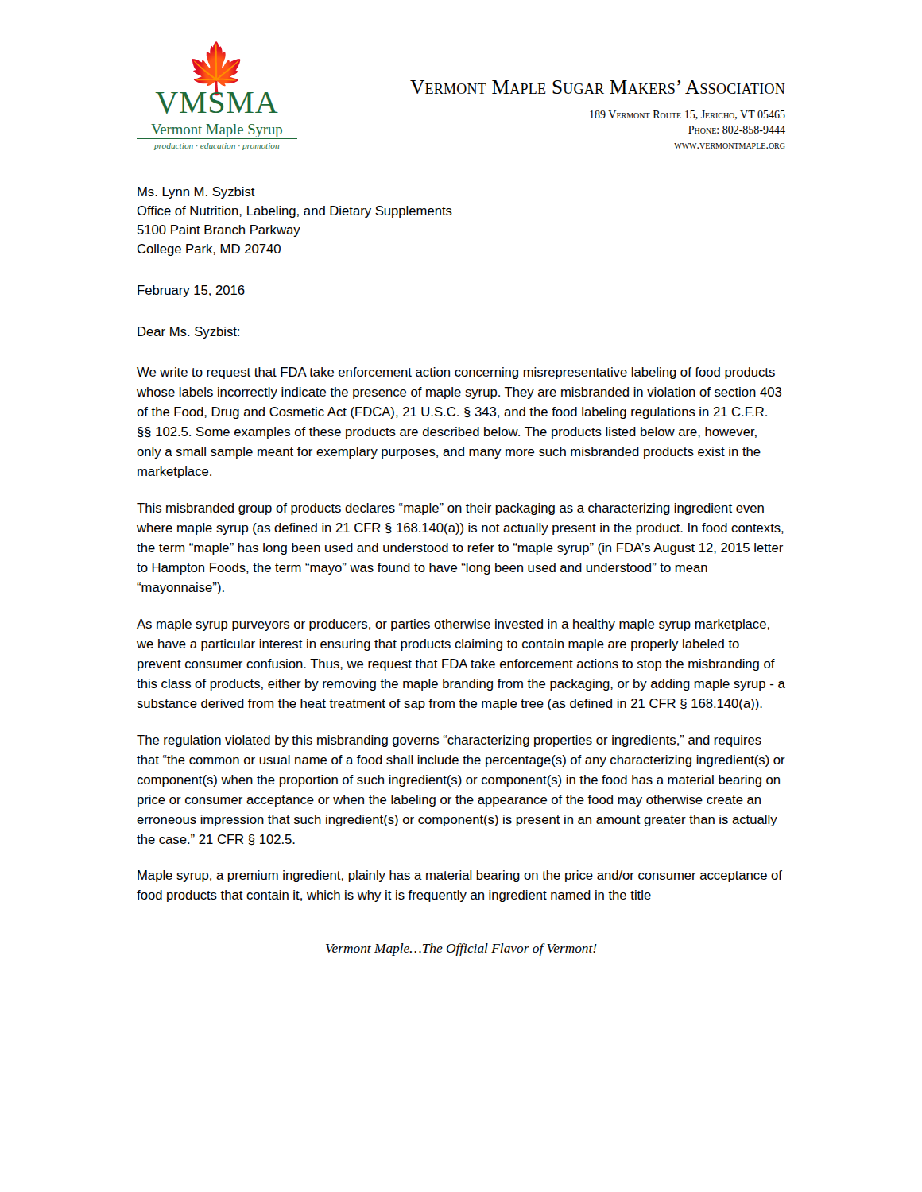🍁 VMSMA Vermont Maple Syrup production · education · promotion
Vermont Maple Sugar Makers’ Association
189 Vermont Route 15, Jericho, VT 05465
Phone: 802-858-9444
www.vermontmaple.org
Ms. Lynn M. Syzbist
Office of Nutrition, Labeling, and Dietary Supplements
5100 Paint Branch Parkway
College Park, MD 20740
February 15, 2016
Dear Ms. Syzbist:
We write to request that FDA take enforcement action concerning misrepresentative labeling of food products whose labels incorrectly indicate the presence of maple syrup. They are misbranded in violation of section 403 of the Food, Drug and Cosmetic Act (FDCA), 21 U.S.C. § 343, and the food labeling regulations in 21 C.F.R. §§ 102.5. Some examples of these products are described below. The products listed below are, however, only a small sample meant for exemplary purposes, and many more such misbranded products exist in the marketplace.
This misbranded group of products declares “maple” on their packaging as a characterizing ingredient even where maple syrup (as defined in 21 CFR § 168.140(a)) is not actually present in the product. In food contexts, the term “maple” has long been used and understood to refer to “maple syrup” (in FDA’s August 12, 2015 letter to Hampton Foods, the term “mayo” was found to have “long been used and understood” to mean “mayonnaise”).
As maple syrup purveyors or producers, or parties otherwise invested in a healthy maple syrup marketplace, we have a particular interest in ensuring that products claiming to contain maple are properly labeled to prevent consumer confusion. Thus, we request that FDA take enforcement actions to stop the misbranding of this class of products, either by removing the maple branding from the packaging, or by adding maple syrup - a substance derived from the heat treatment of sap from the maple tree (as defined in 21 CFR § 168.140(a)).
The regulation violated by this misbranding governs “characterizing properties or ingredients,” and requires that “the common or usual name of a food shall include the percentage(s) of any characterizing ingredient(s) or component(s) when the proportion of such ingredient(s) or component(s) in the food has a material bearing on price or consumer acceptance or when the labeling or the appearance of the food may otherwise create an erroneous impression that such ingredient(s) or component(s) is present in an amount greater than is actually the case.” 21 CFR § 102.5.
Maple syrup, a premium ingredient, plainly has a material bearing on the price and/or consumer acceptance of food products that contain it, which is why it is frequently an ingredient named in the title
Vermont Maple…The Official Flavor of Vermont!